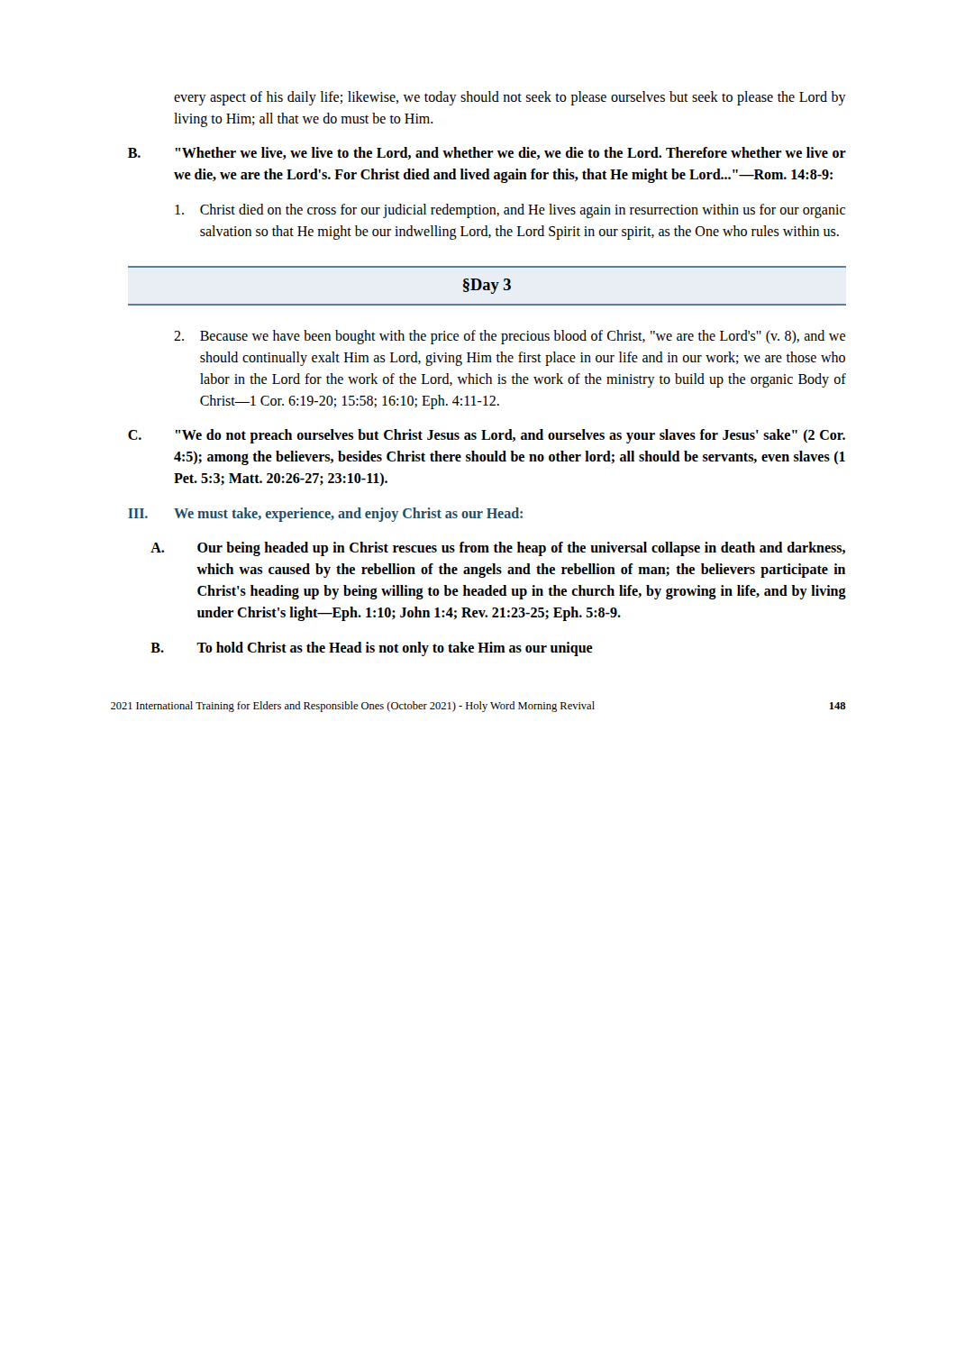every aspect of his daily life; likewise, we today should not seek to please ourselves but seek to please the Lord by living to Him; all that we do must be to Him.
B.
"Whether we live, we live to the Lord, and whether we die, we die to the Lord. Therefore whether we live or we die, we are the Lord's. For Christ died and lived again for this, that He might be Lord..."—Rom. 14:8-9:
1.
Christ died on the cross for our judicial redemption, and He lives again in resurrection within us for our organic salvation so that He might be our indwelling Lord, the Lord Spirit in our spirit, as the One who rules within us.
§Day 3
2.
Because we have been bought with the price of the precious blood of Christ, "we are the Lord's" (v. 8), and we should continually exalt Him as Lord, giving Him the first place in our life and in our work; we are those who labor in the Lord for the work of the Lord, which is the work of the ministry to build up the organic Body of Christ—1 Cor. 6:19-20; 15:58; 16:10; Eph. 4:11-12.
C.
"We do not preach ourselves but Christ Jesus as Lord, and ourselves as your slaves for Jesus' sake" (2 Cor. 4:5); among the believers, besides Christ there should be no other lord; all should be servants, even slaves (1 Pet. 5:3; Matt. 20:26-27; 23:10-11).
III.
We must take, experience, and enjoy Christ as our Head:
A.
Our being headed up in Christ rescues us from the heap of the universal collapse in death and darkness, which was caused by the rebellion of the angels and the rebellion of man; the believers participate in Christ's heading up by being willing to be headed up in the church life, by growing in life, and by living under Christ's light—Eph. 1:10; John 1:4; Rev. 21:23-25; Eph. 5:8-9.
B.
To hold Christ as the Head is not only to take Him as our unique
2021 International Training for Elders and Responsible Ones (October 2021) - Holy Word Morning Revival 148